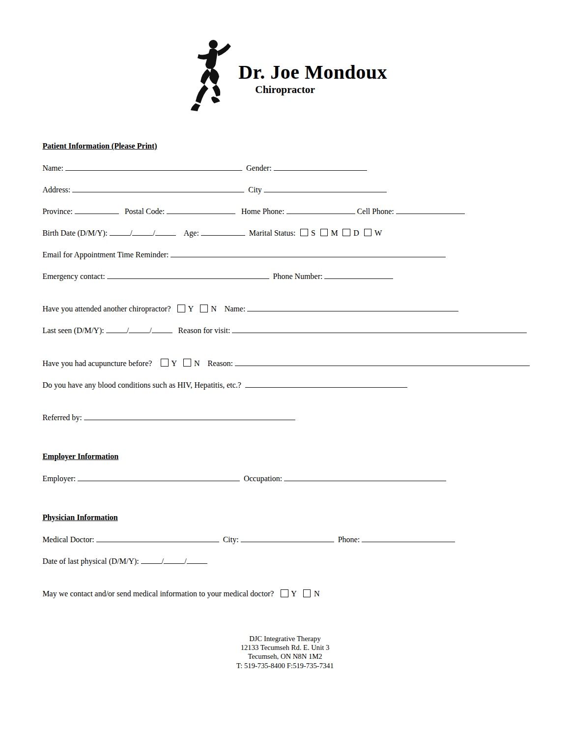Dr. Joe Mondoux
Chiropractor
Patient Information (Please Print)
Name: Gender:
Address: City
Province: Postal Code: Home Phone: Cell Phone:
Birth Date (D/M/Y): / / Age: Marital Status: S M D W
Email for Appointment Time Reminder:
Emergency contact: Phone Number:
Have you attended another chiropractor? Y N Name:
Last seen (D/M/Y): / / Reason for visit:
Have you had acupuncture before? Y N Reason:
Do you have any blood conditions such as HIV, Hepatitis, etc.?
Referred by:
Employer Information
Employer: Occupation:
Physician Information
Medical Doctor: City: Phone:
Date of last physical (D/M/Y): / /
May we contact and/or send medical information to your medical doctor? Y N
DJC Integrative Therapy
12133 Tecumseh Rd. E. Unit 3
Tecumseh, ON N8N 1M2
T: 519-735-8400 F:519-735-7341